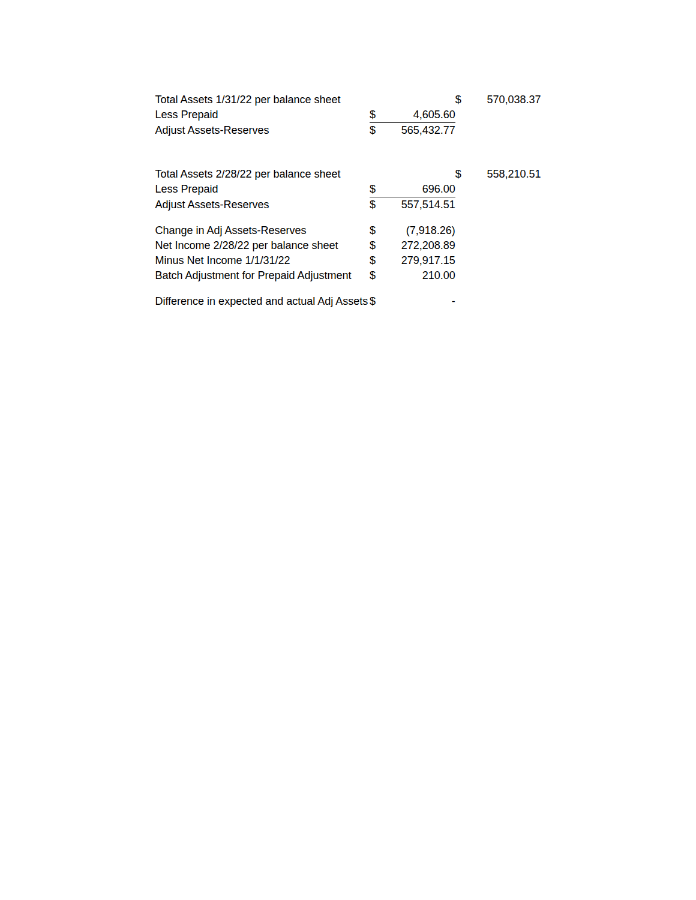| Total Assets 1/31/22 per balance sheet | | | $ | 570,038.37 |
| Less Prepaid | $ | 4,605.60 | | |
| Adjust Assets-Reserves | $ | 565,432.77 | | |
| Total Assets 2/28/22 per balance sheet | | | $ | 558,210.51 |
| Less Prepaid | $ | 696.00 | | |
| Adjust Assets-Reserves | $ | 557,514.51 | | |
| Change in Adj Assets-Reserves | $ | (7,918.26) | | |
| Net Income 2/28/22 per balance sheet | $ | 272,208.89 | | |
| Minus Net Income 1/1/31/22 | $ | 279,917.15 | | |
| Batch Adjustment for Prepaid Adjustment | $ | 210.00 | | |
| Difference in expected and actual Adj Assets | $ | - | | |